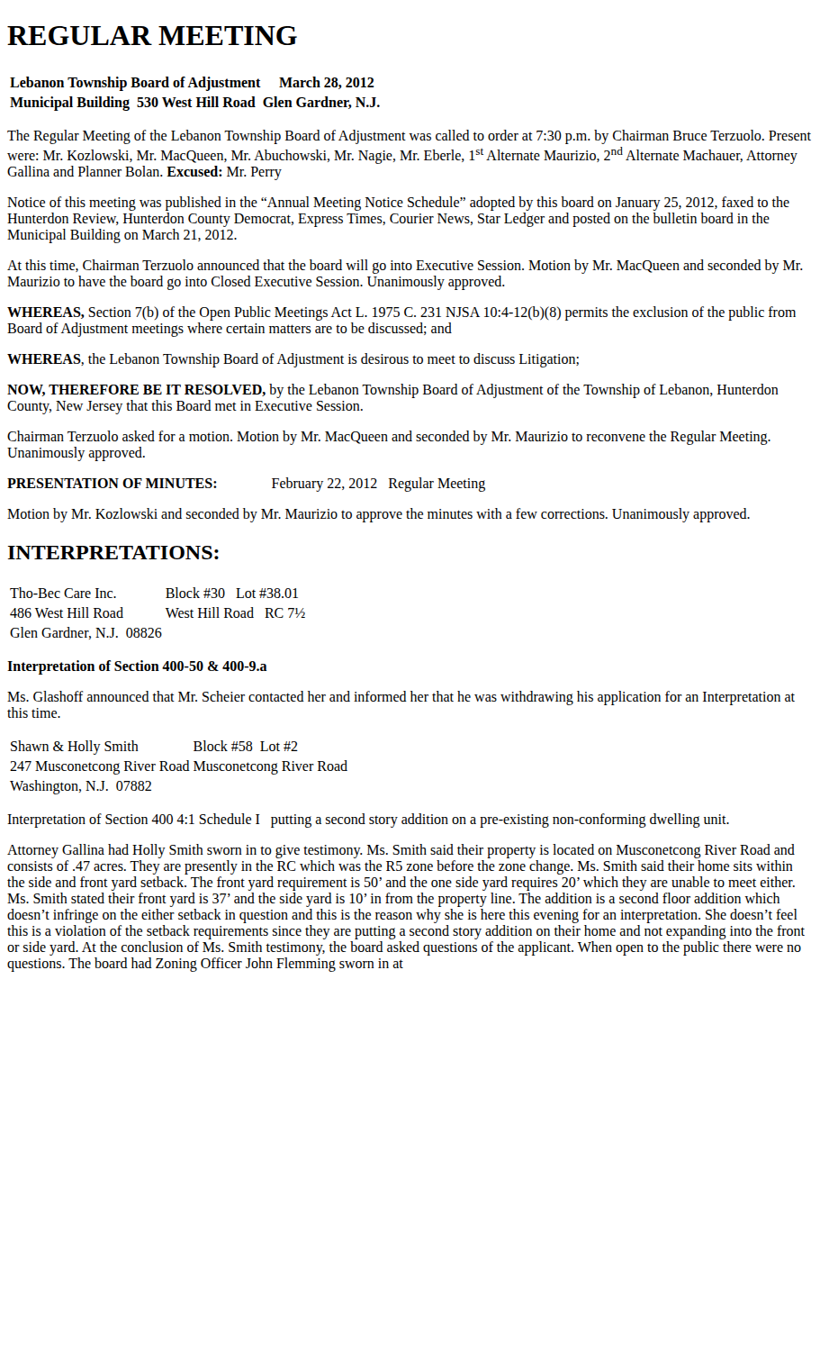REGULAR MEETING
| Lebanon Township Board of Adjustment | March 28, 2012 |
| Municipal Building 530 West Hill Road Glen Gardner, N.J. |
The Regular Meeting of the Lebanon Township Board of Adjustment was called to order at 7:30 p.m. by Chairman Bruce Terzuolo. Present were: Mr. Kozlowski, Mr. MacQueen, Mr. Abuchowski, Mr. Nagie, Mr. Eberle, 1st Alternate Maurizio, 2nd Alternate Machauer, Attorney Gallina and Planner Bolan. Excused: Mr. Perry
Notice of this meeting was published in the “Annual Meeting Notice Schedule” adopted by this board on January 25, 2012, faxed to the Hunterdon Review, Hunterdon County Democrat, Express Times, Courier News, Star Ledger and posted on the bulletin board in the Municipal Building on March 21, 2012.
At this time, Chairman Terzuolo announced that the board will go into Executive Session. Motion by Mr. MacQueen and seconded by Mr. Maurizio to have the board go into Closed Executive Session. Unanimously approved.
WHEREAS, Section 7(b) of the Open Public Meetings Act L. 1975 C. 231 NJSA 10:4-12(b)(8) permits the exclusion of the public from Board of Adjustment meetings where certain matters are to be discussed; and
WHEREAS, the Lebanon Township Board of Adjustment is desirous to meet to discuss Litigation;
NOW, THEREFORE BE IT RESOLVED, by the Lebanon Township Board of Adjustment of the Township of Lebanon, Hunterdon County, New Jersey that this Board met in Executive Session.
Chairman Terzuolo asked for a motion. Motion by Mr. MacQueen and seconded by Mr. Maurizio to reconvene the Regular Meeting. Unanimously approved.
PRESENTATION OF MINUTES: February 22, 2012 Regular Meeting
Motion by Mr. Kozlowski and seconded by Mr. Maurizio to approve the minutes with a few corrections. Unanimously approved.
INTERPRETATIONS:
| Tho-Bec Care Inc. | Block #30 Lot #38.01 |
| 486 West Hill Road | West Hill Road RC 7½ |
| Glen Gardner, N.J. 08826 | |
Interpretation of Section 400-50 & 400-9.a
Ms. Glashoff announced that Mr. Scheier contacted her and informed her that he was withdrawing his application for an Interpretation at this time.
| Shawn & Holly Smith | Block #58 Lot #2 |
| 247 Musconetcong River Road | Musconetcong River Road |
| Washington, N.J. 07882 | |
Interpretation of Section 400 4:1 Schedule I putting a second story addition on a pre-existing non-conforming dwelling unit.
Attorney Gallina had Holly Smith sworn in to give testimony. Ms. Smith said their property is located on Musconetcong River Road and consists of .47 acres. They are presently in the RC which was the R5 zone before the zone change. Ms. Smith said their home sits within the side and front yard setback. The front yard requirement is 50’ and the one side yard requires 20’ which they are unable to meet either. Ms. Smith stated their front yard is 37’ and the side yard is 10’ in from the property line. The addition is a second floor addition which doesn’t infringe on the either setback in question and this is the reason why she is here this evening for an interpretation. She doesn’t feel this is a violation of the setback requirements since they are putting a second story addition on their home and not expanding into the front or side yard. At the conclusion of Ms. Smith testimony, the board asked questions of the applicant. When open to the public there were no questions. The board had Zoning Officer John Flemming sworn in at